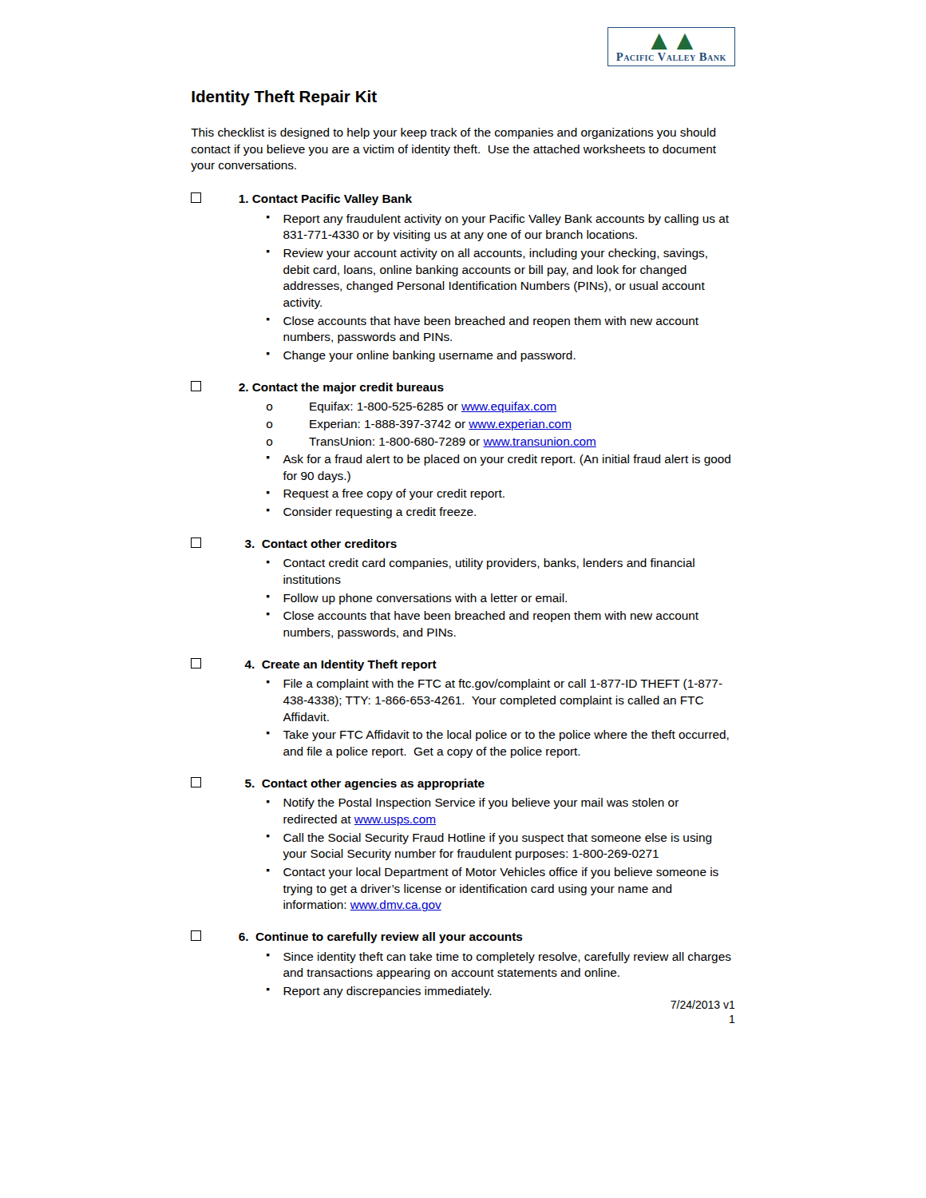▲▲
Pacific Valley Bank
Identity Theft Repair Kit
This checklist is designed to help your keep track of the companies and organizations you should contact if you believe you are a victim of identity theft. Use the attached worksheets to document your conversations.
1. Contact Pacific Valley Bank
Report any fraudulent activity on your Pacific Valley Bank accounts by calling us at 831-771-4330 or by visiting us at any one of our branch locations.
Review your account activity on all accounts, including your checking, savings, debit card, loans, online banking accounts or bill pay, and look for changed addresses, changed Personal Identification Numbers (PINs), or usual account activity.
Close accounts that have been breached and reopen them with new account numbers, passwords and PINs.
Change your online banking username and password.
2. Contact the major credit bureaus
Equifax: 1-800-525-6285 or www.equifax.com
Experian: 1-888-397-3742 or www.experian.com
TransUnion: 1-800-680-7289 or www.transunion.com
Ask for a fraud alert to be placed on your credit report. (An initial fraud alert is good for 90 days.)
Request a free copy of your credit report.
Consider requesting a credit freeze.
3. Contact other creditors
Contact credit card companies, utility providers, banks, lenders and financial institutions
Follow up phone conversations with a letter or email.
Close accounts that have been breached and reopen them with new account numbers, passwords, and PINs.
4. Create an Identity Theft report
File a complaint with the FTC at ftc.gov/complaint or call 1-877-ID THEFT (1-877-438-4338); TTY: 1-866-653-4261. Your completed complaint is called an FTC Affidavit.
Take your FTC Affidavit to the local police or to the police where the theft occurred, and file a police report. Get a copy of the police report.
5. Contact other agencies as appropriate
Notify the Postal Inspection Service if you believe your mail was stolen or redirected at www.usps.com
Call the Social Security Fraud Hotline if you suspect that someone else is using your Social Security number for fraudulent purposes: 1-800-269-0271
Contact your local Department of Motor Vehicles office if you believe someone is trying to get a driver’s license or identification card using your name and information: www.dmv.ca.gov
6. Continue to carefully review all your accounts
Since identity theft can take time to completely resolve, carefully review all charges and transactions appearing on account statements and online.
Report any discrepancies immediately.
7/24/2013 v1
1